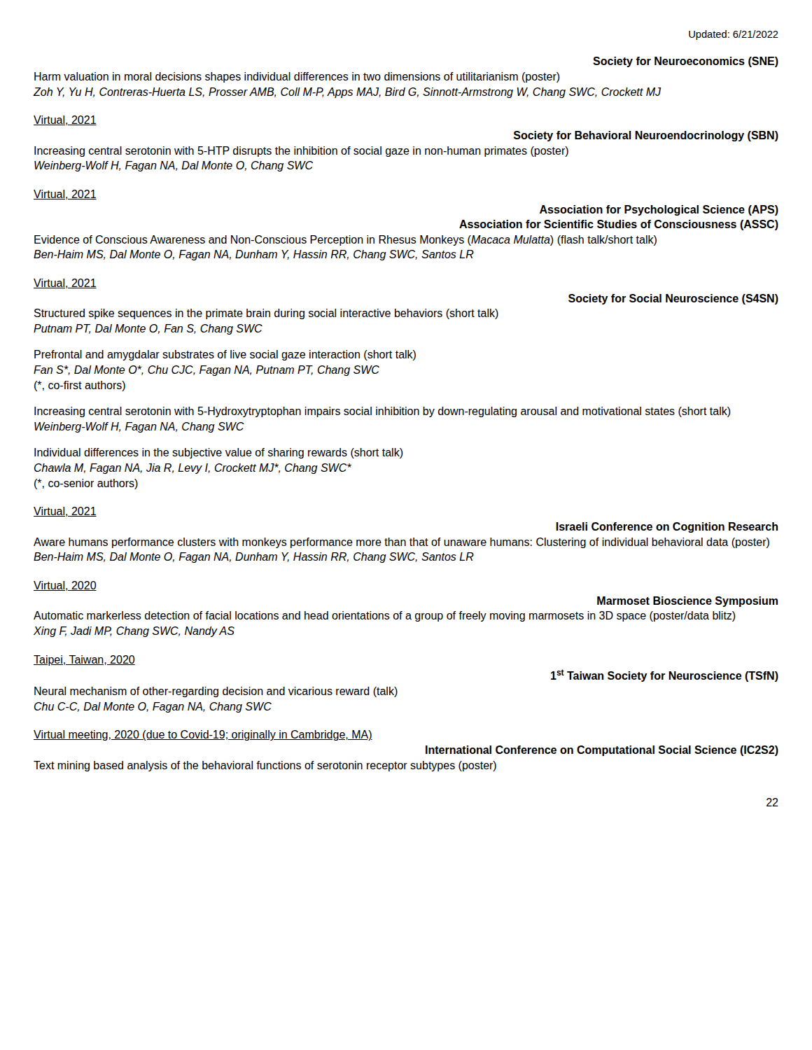Updated: 6/21/2022
Society for Neuroeconomics (SNE)
Harm valuation in moral decisions shapes individual differences in two dimensions of utilitarianism (poster)
Zoh Y, Yu H, Contreras-Huerta LS, Prosser AMB, Coll M-P, Apps MAJ, Bird G, Sinnott-Armstrong W, Chang SWC, Crockett MJ
Virtual, 2021
Society for Behavioral Neuroendocrinology (SBN)
Increasing central serotonin with 5-HTP disrupts the inhibition of social gaze in non-human primates (poster)
Weinberg-Wolf H, Fagan NA, Dal Monte O, Chang SWC
Virtual, 2021
Association for Psychological Science (APS)
Association for Scientific Studies of Consciousness (ASSC)
Evidence of Conscious Awareness and Non-Conscious Perception in Rhesus Monkeys (Macaca Mulatta) (flash talk/short talk)
Ben-Haim MS, Dal Monte O, Fagan NA, Dunham Y, Hassin RR, Chang SWC, Santos LR
Virtual, 2021
Society for Social Neuroscience (S4SN)
Structured spike sequences in the primate brain during social interactive behaviors (short talk)
Putnam PT, Dal Monte O, Fan S, Chang SWC
Prefrontal and amygdalar substrates of live social gaze interaction (short talk)
Fan S*, Dal Monte O*, Chu CJC, Fagan NA, Putnam PT, Chang SWC
(*, co-first authors)
Increasing central serotonin with 5-Hydroxytryptophan impairs social inhibition by down-regulating arousal and motivational states (short talk)
Weinberg-Wolf H, Fagan NA, Chang SWC
Individual differences in the subjective value of sharing rewards (short talk)
Chawla M, Fagan NA, Jia R, Levy I, Crockett MJ*, Chang SWC*
(*, co-senior authors)
Virtual, 2021
Israeli Conference on Cognition Research
Aware humans performance clusters with monkeys performance more than that of unaware humans: Clustering of individual behavioral data (poster)
Ben-Haim MS, Dal Monte O, Fagan NA, Dunham Y, Hassin RR, Chang SWC, Santos LR
Virtual, 2020
Marmoset Bioscience Symposium
Automatic markerless detection of facial locations and head orientations of a group of freely moving marmosets in 3D space (poster/data blitz)
Xing F, Jadi MP, Chang SWC, Nandy AS
Taipei, Taiwan, 2020
1st Taiwan Society for Neuroscience (TSfN)
Neural mechanism of other-regarding decision and vicarious reward (talk)
Chu C-C, Dal Monte O, Fagan NA, Chang SWC
Virtual meeting, 2020 (due to Covid-19; originally in Cambridge, MA)
International Conference on Computational Social Science (IC2S2)
Text mining based analysis of the behavioral functions of serotonin receptor subtypes (poster)
22